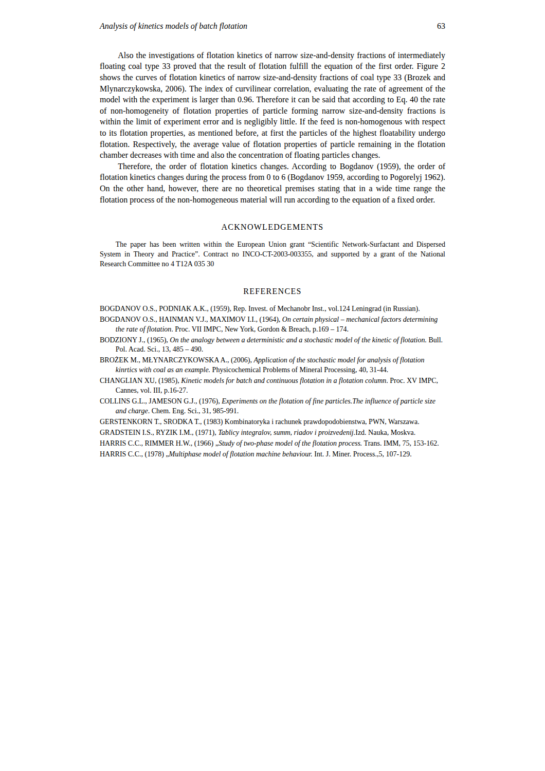Analysis of kinetics models of batch flotation 63
Also the investigations of flotation kinetics of narrow size-and-density fractions of intermediately floating coal type 33 proved that the result of flotation fulfill the equation of the first order. Figure 2 shows the curves of flotation kinetics of narrow size-and-density fractions of coal type 33 (Brozek and Mlynarczykowska, 2006). The index of curvilinear correlation, evaluating the rate of agreement of the model with the experiment is larger than 0.96. Therefore it can be said that according to Eq. 40 the rate of non-homogeneity of flotation properties of particle forming narrow size-and-density fractions is within the limit of experiment error and is negligibly little. If the feed is non-homogenous with respect to its flotation properties, as mentioned before, at first the particles of the highest floatability undergo flotation. Respectively, the average value of flotation properties of particle remaining in the flotation chamber decreases with time and also the concentration of floating particles changes.
Therefore, the order of flotation kinetics changes. According to Bogdanov (1959), the order of flotation kinetics changes during the process from 0 to 6 (Bogdanov 1959, according to Pogorelyj 1962). On the other hand, however, there are no theoretical premises stating that in a wide time range the flotation process of the non-homogeneous material will run according to the equation of a fixed order.
Acknowledgements
The paper has been written within the European Union grant “Scientific Network-Surfactant and Dispersed System in Theory and Practice”. Contract no INCO-CT-2003-003355, and supported by a grant of the National Research Committee no 4 T12A 035 30
References
BOGDANOV O.S., PODNIAK A.K., (1959), Rep. Invest. of Mechanobr Inst., vol.124 Leningrad (in Russian).
BOGDANOV O.S., HAINMAN V.J., MAXIMOV I.I., (1964), On certain physical – mechanical factors determining the rate of flotation. Proc. VII IMPC, New York, Gordon & Breach, p.169 – 174.
BODZIONY J., (1965), On the analogy between a deterministic and a stochastic model of the kinetic of flotation. Bull. Pol. Acad. Sci., 13, 485 – 490.
BROŻEK M., MŁYNARCZYKOWSKA A., (2006), Application of the stochastic model for analysis of flotation kinrtics with coal as an example. Physicochemical Problems of Mineral Processing, 40, 31-44.
CHANGLIAN XU, (1985), Kinetic models for batch and continuous flotation in a flotation column. Proc. XV IMPC, Cannes, vol. III, p.16-27.
COLLINS G.L., JAMESON G.J., (1976), Experiments on the flotation of fine particles.The influence of particle size and charge. Chem. Eng. Sci., 31, 985-991.
GERSTENKORN T., SRODKA T., (1983) Kombinatoryka i rachunek prawdopodobienstwa, PWN, Warszawa.
GRADSTEIN I.S., RYZIK I.M., (1971), Tablicy integralov, summ, riadov i proizvedenij. Izd. Nauka, Moskva.
HARRIS C.C., RIMMER H.W., (1966) „Study of two-phase model of the flotation process. Trans. IMM, 75, 153-162.
HARRIS C.C., (1978) „Multiphase model of flotation machine behaviour. Int. J. Miner. Process.,5, 107-129.